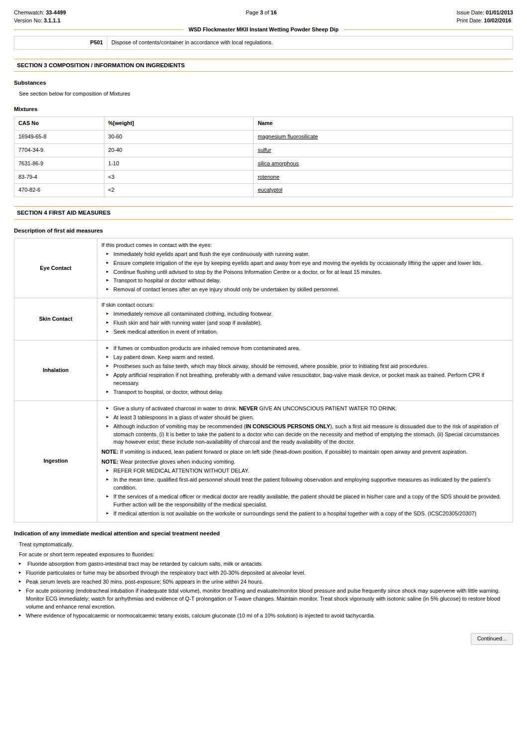Chemwatch: 33-4499
Version No: 3.1.1.1
Page 3 of 16
Issue Date: 01/01/2013
Print Date: 10/02/2016
WSD Flockmaster MKII Instant Wetting Powder Sheep Dip
| P501 | Dispose of contents/container in accordance with local regulations. |
SECTION 3 COMPOSITION / INFORMATION ON INGREDIENTS
Substances
See section below for composition of Mixtures
Mixtures
| CAS No | %[weight] | Name |
| --- | --- | --- |
| 16949-65-8 | 30-60 | magnesium fluorosilicate |
| 7704-34-9. | 20-40 | sulfur |
| 7631-86-9 | 1-10 | silica amorphous |
| 83-79-4 | <3 | rotenone |
| 470-82-6 | <2 | eucalyptol |
SECTION 4 FIRST AID MEASURES
Description of first aid measures
| Eye Contact | If this product comes in contact with the eyes: Immediately hold eyelids apart and flush the eye continuously with running water. Ensure complete irrigation of the eye by keeping eyelids apart and away from eye and moving the eyelids by occasionally lifting the upper and lower lids. Continue flushing until advised to stop by the Poisons Information Centre or a doctor, or for at least 15 minutes. Transport to hospital or doctor without delay. Removal of contact lenses after an eye injury should only be undertaken by skilled personnel. |
| Skin Contact | If skin contact occurs: Immediately remove all contaminated clothing, including footwear. Flush skin and hair with running water (and soap if available). Seek medical attention in event of irritation. |
| Inhalation | If fumes or combustion products are inhaled remove from contaminated area. Lay patient down. Keep warm and rested. Prostheses such as false teeth, which may block airway, should be removed, where possible, prior to initiating first aid procedures. Apply artificial respiration if not breathing, preferably with a demand valve resuscitator, bag-valve mask device, or pocket mask as trained. Perform CPR if necessary. Transport to hospital, or doctor, without delay. |
| Ingestion | Give a slurry of activated charcoal in water to drink. NEVER GIVE AN UNCONSCIOUS PATIENT WATER TO DRINK. At least 3 tablespoons in a glass of water should be given. Although induction of vomiting may be recommended ( IN CONSCIOUS PERSONS ONLY ), such a first aid measure is dissuaded due to the risk of aspiration of stomach contents. (i) It is better to take the patient to a doctor who can decide on the necessity and method of emptying the stomach. (ii) Special circumstances may however exist; these include non-availability of charcoal and the ready availability of the doctor. NOTE: If vomiting is induced, lean patient forward or place on left side (head-down position, if possible) to maintain open airway and prevent aspiration. NOTE: Wear protective gloves when inducing vomiting. REFER FOR MEDICAL ATTENTION WITHOUT DELAY. In the mean time, qualified first-aid personnel should treat the patient following observation and employing supportive measures as indicated by the patient's condition. If the services of a medical officer or medical doctor are readily available, the patient should be placed in his/her care and a copy of the SDS should be provided. Further action will be the responsibility of the medical specialist. If medical attention is not available on the worksite or surroundings send the patient to a hospital together with a copy of the SDS. (ICSC20305/20307) |
Indication of any immediate medical attention and special treatment needed
Treat symptomatically.
For acute or short term repeated exposures to fluorides:
Fluoride absorption from gastro-intestinal tract may be retarded by calcium salts, milk or antacids.
Fluoride particulates or fume may be absorbed through the respiratory tract with 20-30% deposited at alveolar level.
Peak serum levels are reached 30 mins. post-exposure; 50% appears in the urine within 24 hours.
For acute poisoning (endotracheal intubation if inadequate tidal volume), monitor breathing and evaluate/monitor blood pressure and pulse frequently since shock may supervene with little warning. Monitor ECG immediately; watch for arrhythmias and evidence of Q-T prolongation or T-wave changes. Maintain monitor. Treat shock vigorously with isotonic saline (in 5% glucose) to restore blood volume and enhance renal excretion.
Where evidence of hypocalcaemic or normocalcaemic tetany exists, calcium gluconate (10 ml of a 10% solution) is injected to avoid tachycardia.
Continued...